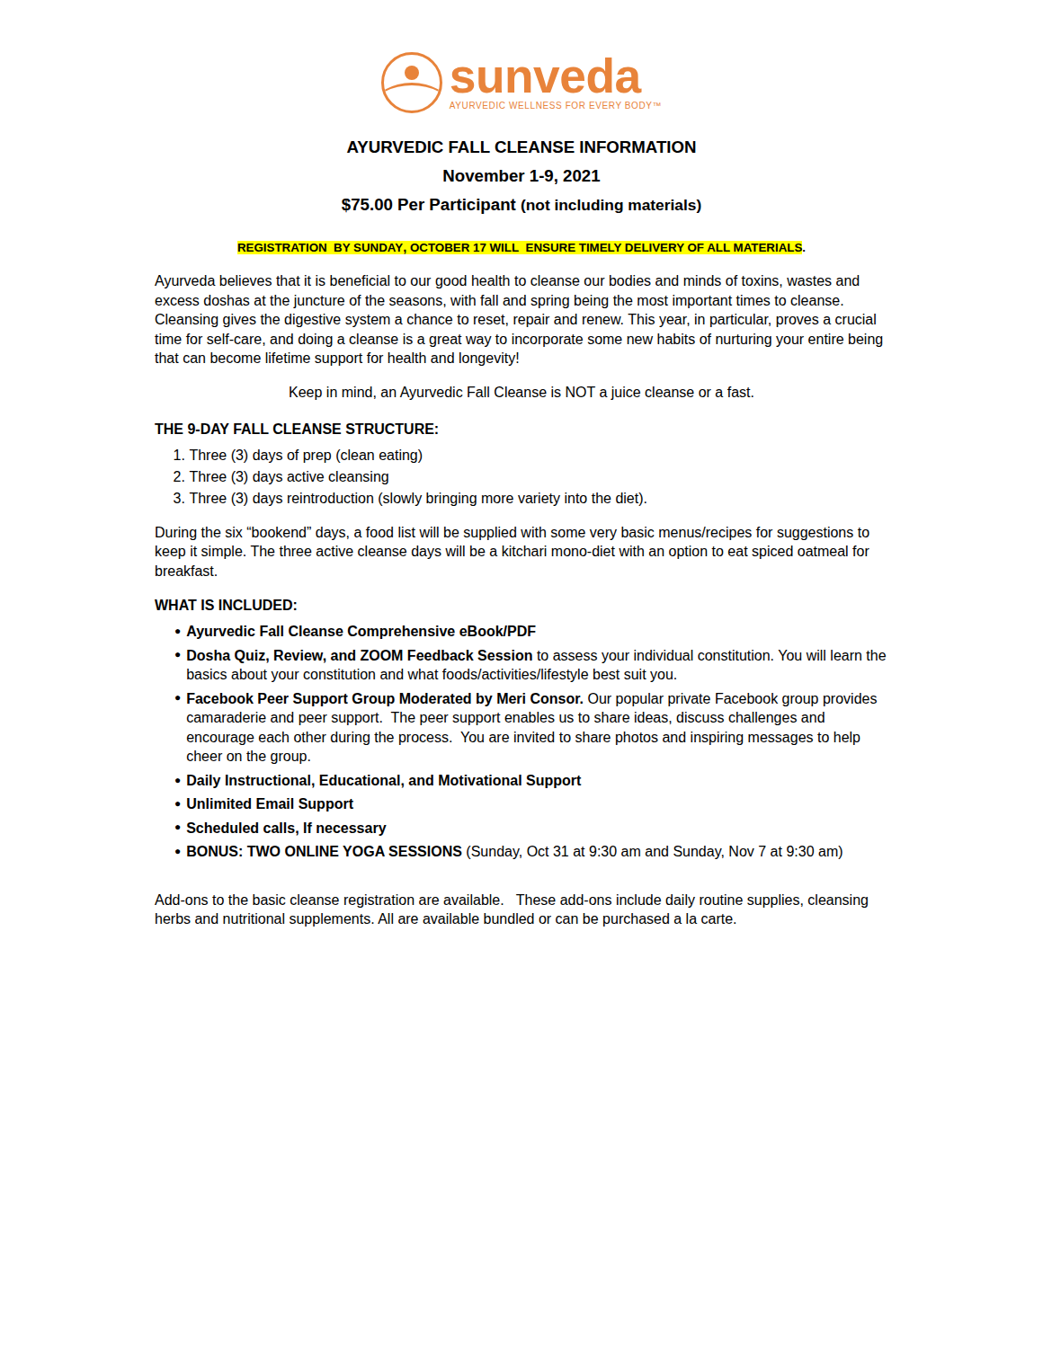sunveda
Ayurvedic Wellness for Every Body™
AYURVEDIC FALL CLEANSE INFORMATION
November 1-9, 2021
$75.00 Per Participant (not including materials)
REGISTRATION BY SUNDAY, OCTOBER 17 WILL ENSURE TIMELY DELIVERY OF ALL MATERIALS.
Ayurveda believes that it is beneficial to our good health to cleanse our bodies and minds of toxins, wastes and excess doshas at the juncture of the seasons, with fall and spring being the most important times to cleanse. Cleansing gives the digestive system a chance to reset, repair and renew. This year, in particular, proves a crucial time for self-care, and doing a cleanse is a great way to incorporate some new habits of nurturing your entire being that can become lifetime support for health and longevity!
Keep in mind, an Ayurvedic Fall Cleanse is NOT a juice cleanse or a fast.
THE 9-DAY FALL CLEANSE STRUCTURE:
Three (3) days of prep (clean eating)
Three (3) days active cleansing
Three (3) days reintroduction (slowly bringing more variety into the diet).
During the six “bookend” days, a food list will be supplied with some very basic menus/recipes for suggestions to keep it simple. The three active cleanse days will be a kitchari mono-diet with an option to eat spiced oatmeal for breakfast.
WHAT IS INCLUDED:
Ayurvedic Fall Cleanse Comprehensive eBook/PDF
Dosha Quiz, Review, and ZOOM Feedback Session to assess your individual constitution. You will learn the basics about your constitution and what foods/activities/lifestyle best suit you.
Facebook Peer Support Group Moderated by Meri Consor. Our popular private Facebook group provides camaraderie and peer support. The peer support enables us to share ideas, discuss challenges and encourage each other during the process. You are invited to share photos and inspiring messages to help cheer on the group.
Daily Instructional, Educational, and Motivational Support
Unlimited Email Support
Scheduled calls, If necessary
BONUS: TWO ONLINE YOGA SESSIONS (Sunday, Oct 31 at 9:30 am and Sunday, Nov 7 at 9:30 am)
Add-ons to the basic cleanse registration are available. These add-ons include daily routine supplies, cleansing herbs and nutritional supplements. All are available bundled or can be purchased a la carte.